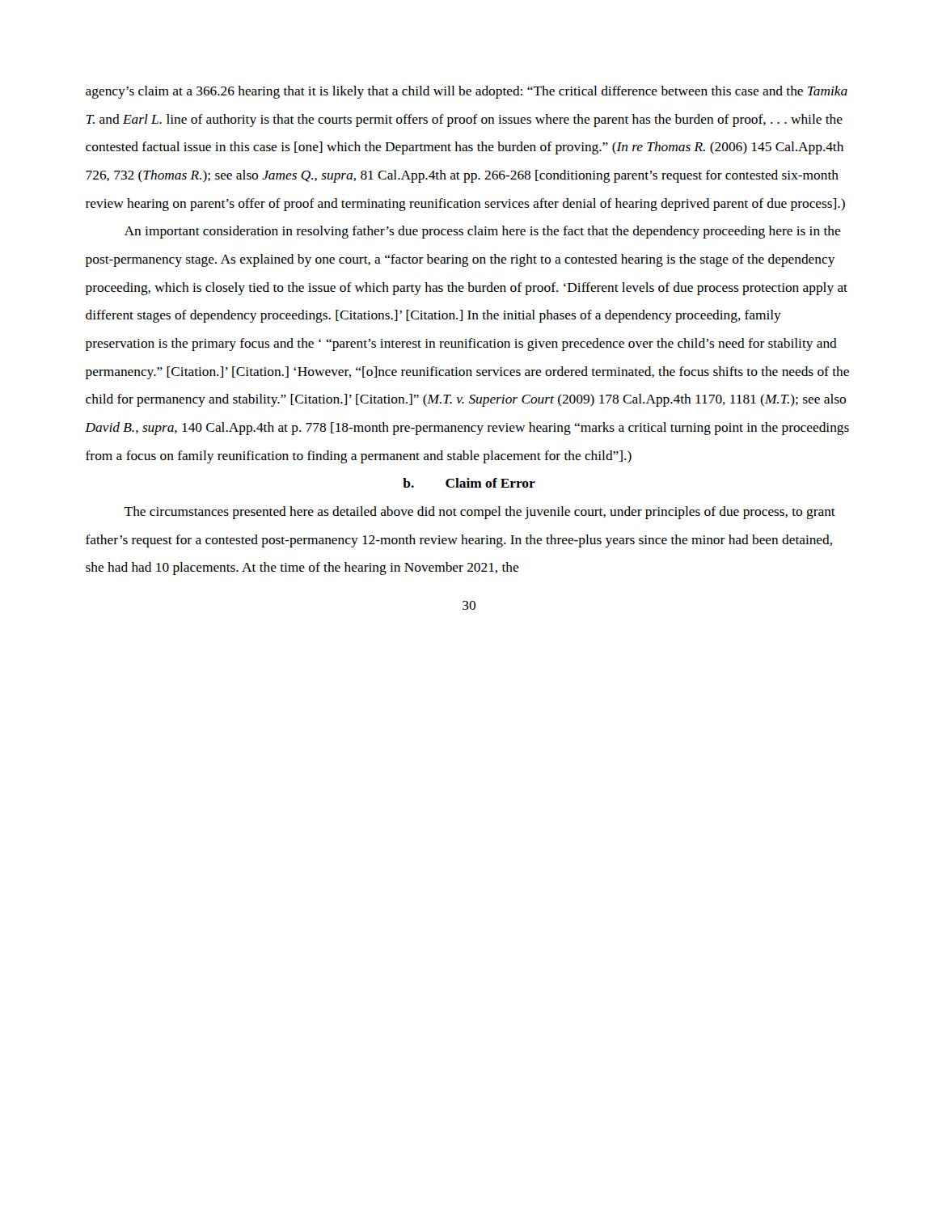agency’s claim at a 366.26 hearing that it is likely that a child will be adopted: “The critical difference between this case and the Tamika T. and Earl L. line of authority is that the courts permit offers of proof on issues where the parent has the burden of proof, . . . while the contested factual issue in this case is [one] which the Department has the burden of proving.” (In re Thomas R. (2006) 145 Cal.App.4th 726, 732 (Thomas R.); see also James Q., supra, 81 Cal.App.4th at pp. 266-268 [conditioning parent’s request for contested six-month review hearing on parent’s offer of proof and terminating reunification services after denial of hearing deprived parent of due process].)
An important consideration in resolving father’s due process claim here is the fact that the dependency proceeding here is in the post-permanency stage. As explained by one court, a “factor bearing on the right to a contested hearing is the stage of the dependency proceeding, which is closely tied to the issue of which party has the burden of proof. ‘Different levels of due process protection apply at different stages of dependency proceedings. [Citations.]’ [Citation.] In the initial phases of a dependency proceeding, family preservation is the primary focus and the ‘ “parent’s interest in reunification is given precedence over the child’s need for stability and permanency.” [Citation.]’ [Citation.] ‘However, “[o]nce reunification services are ordered terminated, the focus shifts to the needs of the child for permanency and stability.” [Citation.]’ [Citation.]” (M.T. v. Superior Court (2009) 178 Cal.App.4th 1170, 1181 (M.T.); see also David B., supra, 140 Cal.App.4th at p. 778 [18-month pre-permanency review hearing “marks a critical turning point in the proceedings from a focus on family reunification to finding a permanent and stable placement for the child”].)
b. Claim of Error
The circumstances presented here as detailed above did not compel the juvenile court, under principles of due process, to grant father’s request for a contested post-permanency 12-month review hearing. In the three-plus years since the minor had been detained, she had had 10 placements. At the time of the hearing in November 2021, the
30